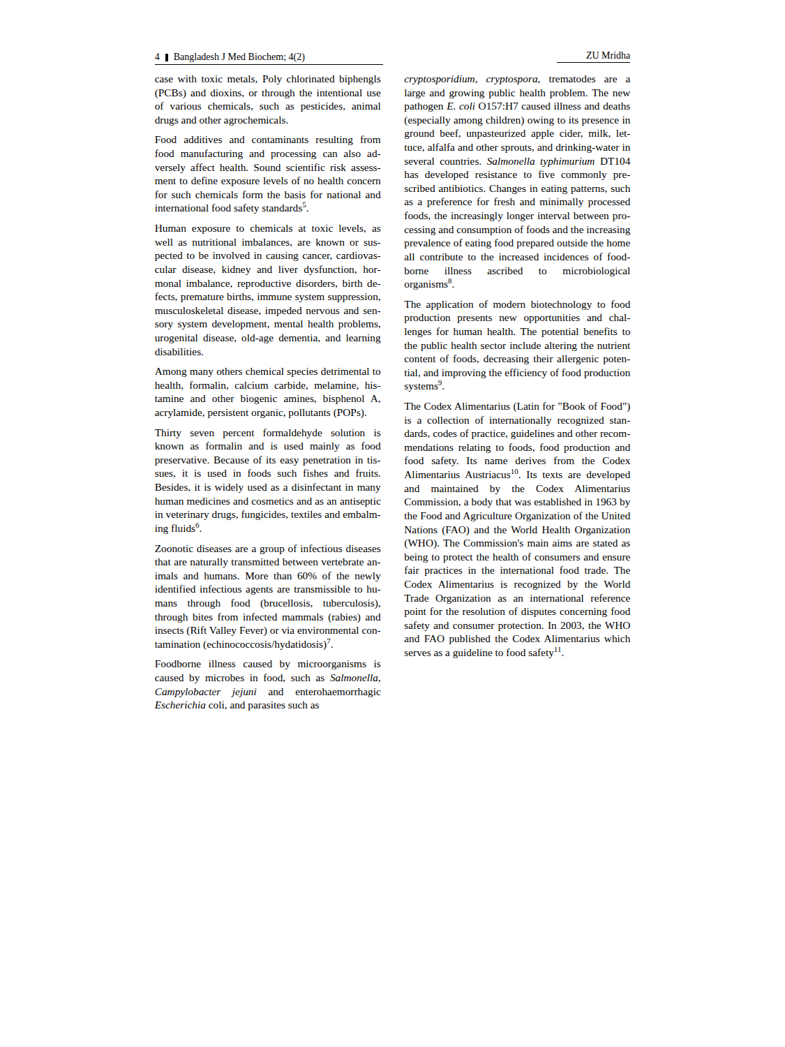4 Bangladesh J Med Biochem; 4(2)
ZU Mridha
case with toxic metals, Poly chlorinated biphengls (PCBs) and dioxins, or through the intentional use of various chemicals, such as pesticides, animal drugs and other agrochemicals.
Food additives and contaminants resulting from food manufacturing and processing can also adversely affect health. Sound scientific risk assessment to define exposure levels of no health concern for such chemicals form the basis for national and international food safety standards5.
Human exposure to chemicals at toxic levels, as well as nutritional imbalances, are known or suspected to be involved in causing cancer, cardiovascular disease, kidney and liver dysfunction, hormonal imbalance, reproductive disorders, birth defects, premature births, immune system suppression, musculoskeletal disease, impeded nervous and sensory system development, mental health problems, urogenital disease, old-age dementia, and learning disabilities.
Among many others chemical species detrimental to health, formalin, calcium carbide, melamine, histamine and other biogenic amines, bisphenol A, acrylamide, persistent organic, pollutants (POPs).
Thirty seven percent formaldehyde solution is known as formalin and is used mainly as food preservative. Because of its easy penetration in tissues, it is used in foods such fishes and fruits. Besides, it is widely used as a disinfectant in many human medicines and cosmetics and as an antiseptic in veterinary drugs, fungicides, textiles and embalming fluids6.
Zoonotic diseases are a group of infectious diseases that are naturally transmitted between vertebrate animals and humans. More than 60% of the newly identified infectious agents are transmissible to humans through food (brucellosis, tuberculosis), through bites from infected mammals (rabies) and insects (Rift Valley Fever) or via environmental contamination (echinococcosis/hydatidosis)7.
Foodborne illness caused by microorganisms is caused by microbes in food, such as Salmonella, Campylobacter jejuni and enterohaemorrhagic Escherichia coli, and parasites such as
cryptosporidium, cryptospora, trematodes are a large and growing public health problem. The new pathogen E. coli O157:H7 caused illness and deaths (especially among children) owing to its presence in ground beef, unpasteurized apple cider, milk, lettuce, alfalfa and other sprouts, and drinking-water in several countries. Salmonella typhimurium DT104 has developed resistance to five commonly prescribed antibiotics. Changes in eating patterns, such as a preference for fresh and minimally processed foods, the increasingly longer interval between processing and consumption of foods and the increasing prevalence of eating food prepared outside the home all contribute to the increased incidences of foodborne illness ascribed to microbiological organisms8.
The application of modern biotechnology to food production presents new opportunities and challenges for human health. The potential benefits to the public health sector include altering the nutrient content of foods, decreasing their allergenic potential, and improving the efficiency of food production systems9.
The Codex Alimentarius (Latin for "Book of Food") is a collection of internationally recognized standards, codes of practice, guidelines and other recommendations relating to foods, food production and food safety. Its name derives from the Codex Alimentarius Austriacus10. Its texts are developed and maintained by the Codex Alimentarius Commission, a body that was established in 1963 by the Food and Agriculture Organization of the United Nations (FAO) and the World Health Organization (WHO). The Commission's main aims are stated as being to protect the health of consumers and ensure fair practices in the international food trade. The Codex Alimentarius is recognized by the World Trade Organization as an international reference point for the resolution of disputes concerning food safety and consumer protection. In 2003, the WHO and FAO published the Codex Alimentarius which serves as a guideline to food safety11.